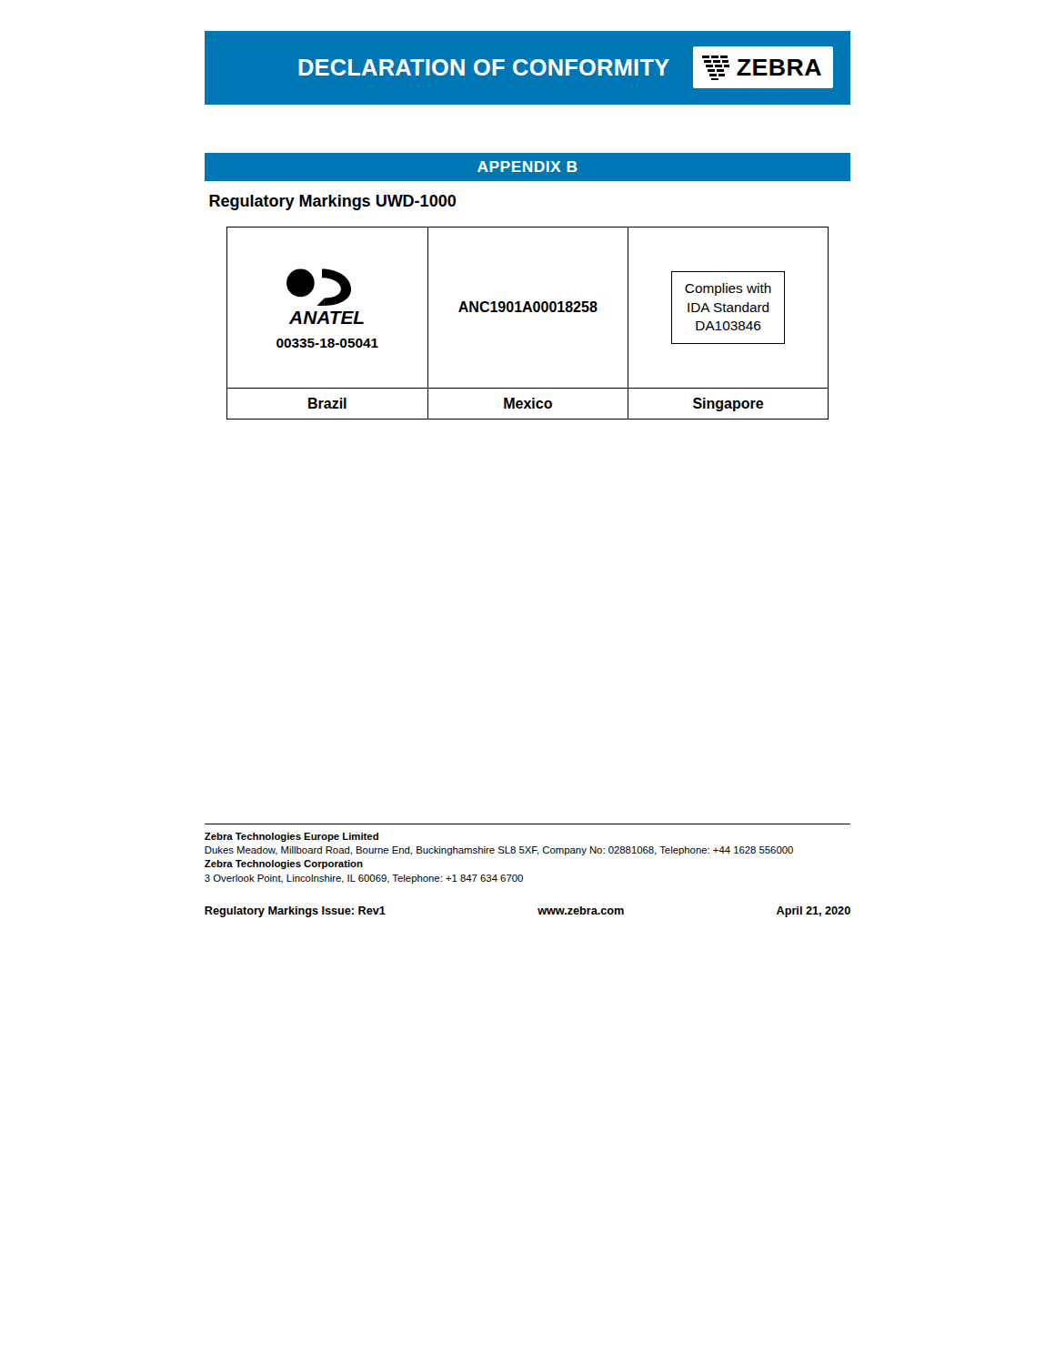DECLARATION OF CONFORMITY
ZEBRA
APPENDIX B
Regulatory Markings UWD-1000
| ANATEL 00335-18-05041 | ANC1901A00018258 | Complies with IDA Standard DA103846 |
| Brazil | Mexico | Singapore |
Zebra Technologies Europe Limited
Dukes Meadow, Millboard Road, Bourne End, Buckinghamshire SL8 5XF, Company No: 02881068, Telephone: +44 1628 556000
Zebra Technologies Corporation
3 Overlook Point, Lincolnshire, IL 60069, Telephone: +1 847 634 6700
Regulatory Markings Issue: Rev1 www.zebra.com April 21, 2020